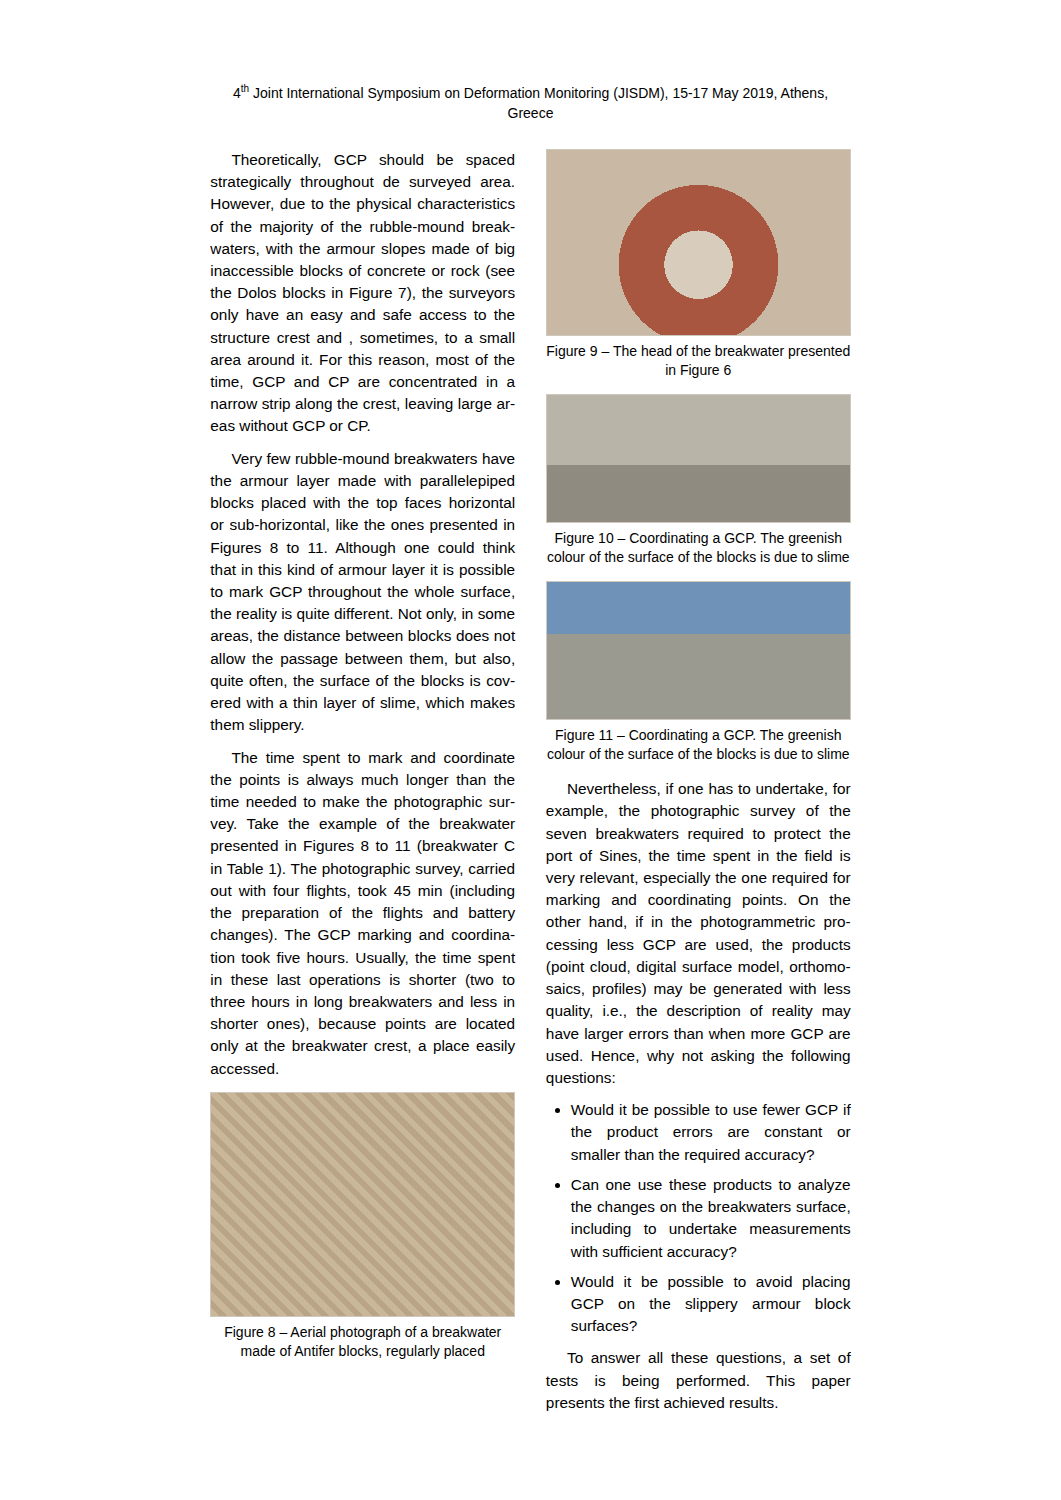4th Joint International Symposium on Deformation Monitoring (JISDM), 15-17 May 2019, Athens, Greece
Theoretically, GCP should be spaced strategically throughout de surveyed area. However, due to the physical characteristics of the majority of the rubble-mound breakwaters, with the armour slopes made of big inaccessible blocks of concrete or rock (see the Dolos blocks in Figure 7), the surveyors only have an easy and safe access to the structure crest and , sometimes, to a small area around it. For this reason, most of the time, GCP and CP are concentrated in a narrow strip along the crest, leaving large areas without GCP or CP.
Very few rubble-mound breakwaters have the armour layer made with parallelepiped blocks placed with the top faces horizontal or sub-horizontal, like the ones presented in Figures 8 to 11. Although one could think that in this kind of armour layer it is possible to mark GCP throughout the whole surface, the reality is quite different. Not only, in some areas, the distance between blocks does not allow the passage between them, but also, quite often, the surface of the blocks is covered with a thin layer of slime, which makes them slippery.
The time spent to mark and coordinate the points is always much longer than the time needed to make the photographic survey. Take the example of the breakwater presented in Figures 8 to 11 (breakwater C in Table 1). The photographic survey, carried out with four flights, took 45 min (including the preparation of the flights and battery changes). The GCP marking and coordination took five hours. Usually, the time spent in these last operations is shorter (two to three hours in long breakwaters and less in shorter ones), because points are located only at the breakwater crest, a place easily accessed.
Figure 8 – Aerial photograph of a breakwater made of Antifer blocks, regularly placed
Figure 9 – The head of the breakwater presented in Figure 6
Figure 10 – Coordinating a GCP. The greenish colour of the surface of the blocks is due to slime
Figure 11 – Coordinating a GCP. The greenish colour of the surface of the blocks is due to slime
Nevertheless, if one has to undertake, for example, the photographic survey of the seven breakwaters required to protect the port of Sines, the time spent in the field is very relevant, especially the one required for marking and coordinating points. On the other hand, if in the photogrammetric processing less GCP are used, the products (point cloud, digital surface model, orthomosaics, profiles) may be generated with less quality, i.e., the description of reality may have larger errors than when more GCP are used. Hence, why not asking the following questions:
Would it be possible to use fewer GCP if the product errors are constant or smaller than the required accuracy?
Can one use these products to analyze the changes on the breakwaters surface, including to undertake measurements with sufficient accuracy?
Would it be possible to avoid placing GCP on the slippery armour block surfaces?
To answer all these questions, a set of tests is being performed. This paper presents the first achieved results.